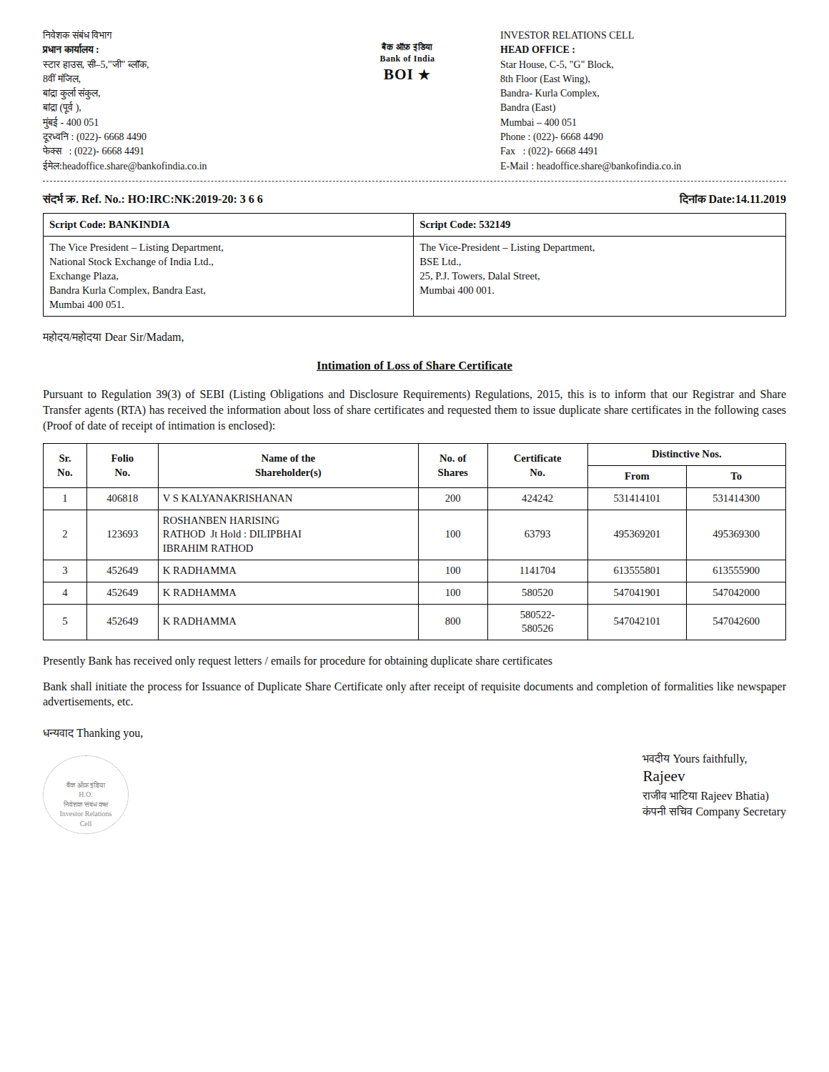निवेशक संबंध विभाग
प्रधान कार्यालय :
स्टार हाउस, सी–5,"जी" ब्लॉक,
8वीं मंजिल,
बांद्रा कुर्ला संकुल,
बांद्रा (पूर्व ),
मुंबई - 400 051
दूरध्वनि : (022)- 6668 4490
फेक्स : (022)- 6668 4491
ईमेल:headoffice.share@bankofindia.co.in
बैंक ऑफ़ इंडिया
Bank of India
BOI ★
INVESTOR RELATIONS CELL
HEAD OFFICE :
Star House, C-5, "G" Block,
8th Floor (East Wing),
Bandra- Kurla Complex,
Bandra (East)
Mumbai – 400 051
Phone : (022)- 6668 4490
Fax : (022)- 6668 4491
E-Mail : headoffice.share@bankofindia.co.in
संदर्भ क्र. Ref. No.: HO:IRC:NK:2019-20: 3 6 6 दिनांक Date:14.11.2019
| Script Code: BANKINDIA | Script Code: 532149 |
| The Vice President – Listing Department, National Stock Exchange of India Ltd., Exchange Plaza, Bandra Kurla Complex, Bandra East, Mumbai 400 051. | The Vice-President – Listing Department, BSE Ltd., 25, P.J. Towers, Dalal Street, Mumbai 400 001. |
महोदय/महोदया Dear Sir/Madam,
Intimation of Loss of Share Certificate
Pursuant to Regulation 39(3) of SEBI (Listing Obligations and Disclosure Requirements) Regulations, 2015, this is to inform that our Registrar and Share Transfer agents (RTA) has received the information about loss of share certificates and requested them to issue duplicate share certificates in the following cases (Proof of date of receipt of intimation is enclosed):
| Sr. No. | Folio No. | Name of the Shareholder(s) | No. of Shares | Certificate No. | Distinctive Nos. |
| --- | --- | --- | --- | --- | --- |
| From | To |
| 1 | 406818 | V S KALYANAKRISHANAN | 200 | 424242 | 531414101 | 531414300 |
| 2 | 123693 | ROSHANBEN HARISING RATHOD Jt Hold : DILIPBHAI IBRAHIM RATHOD | 100 | 63793 | 495369201 | 495369300 |
| 3 | 452649 | K RADHAMMA | 100 | 1141704 | 613555801 | 613555900 |
| 4 | 452649 | K RADHAMMA | 100 | 580520 | 547041901 | 547042000 |
| 5 | 452649 | K RADHAMMA | 800 | 580522- 580526 | 547042101 | 547042600 |
Presently Bank has received only request letters / emails for procedure for obtaining duplicate share certificates
Bank shall initiate the process for Issuance of Duplicate Share Certificate only after receipt of requisite documents and completion of formalities like newspaper advertisements, etc.
धन्यवाद Thanking you,
बैंक ऑफ़ इंडिया
H.O.
निवेशक संबंध कक्ष
Investor Relations
Cell
भवदीय Yours faithfully,
Rajeev
राजीव भाटिया Rajeev Bhatia)
कंपनी सचिव Company Secretary